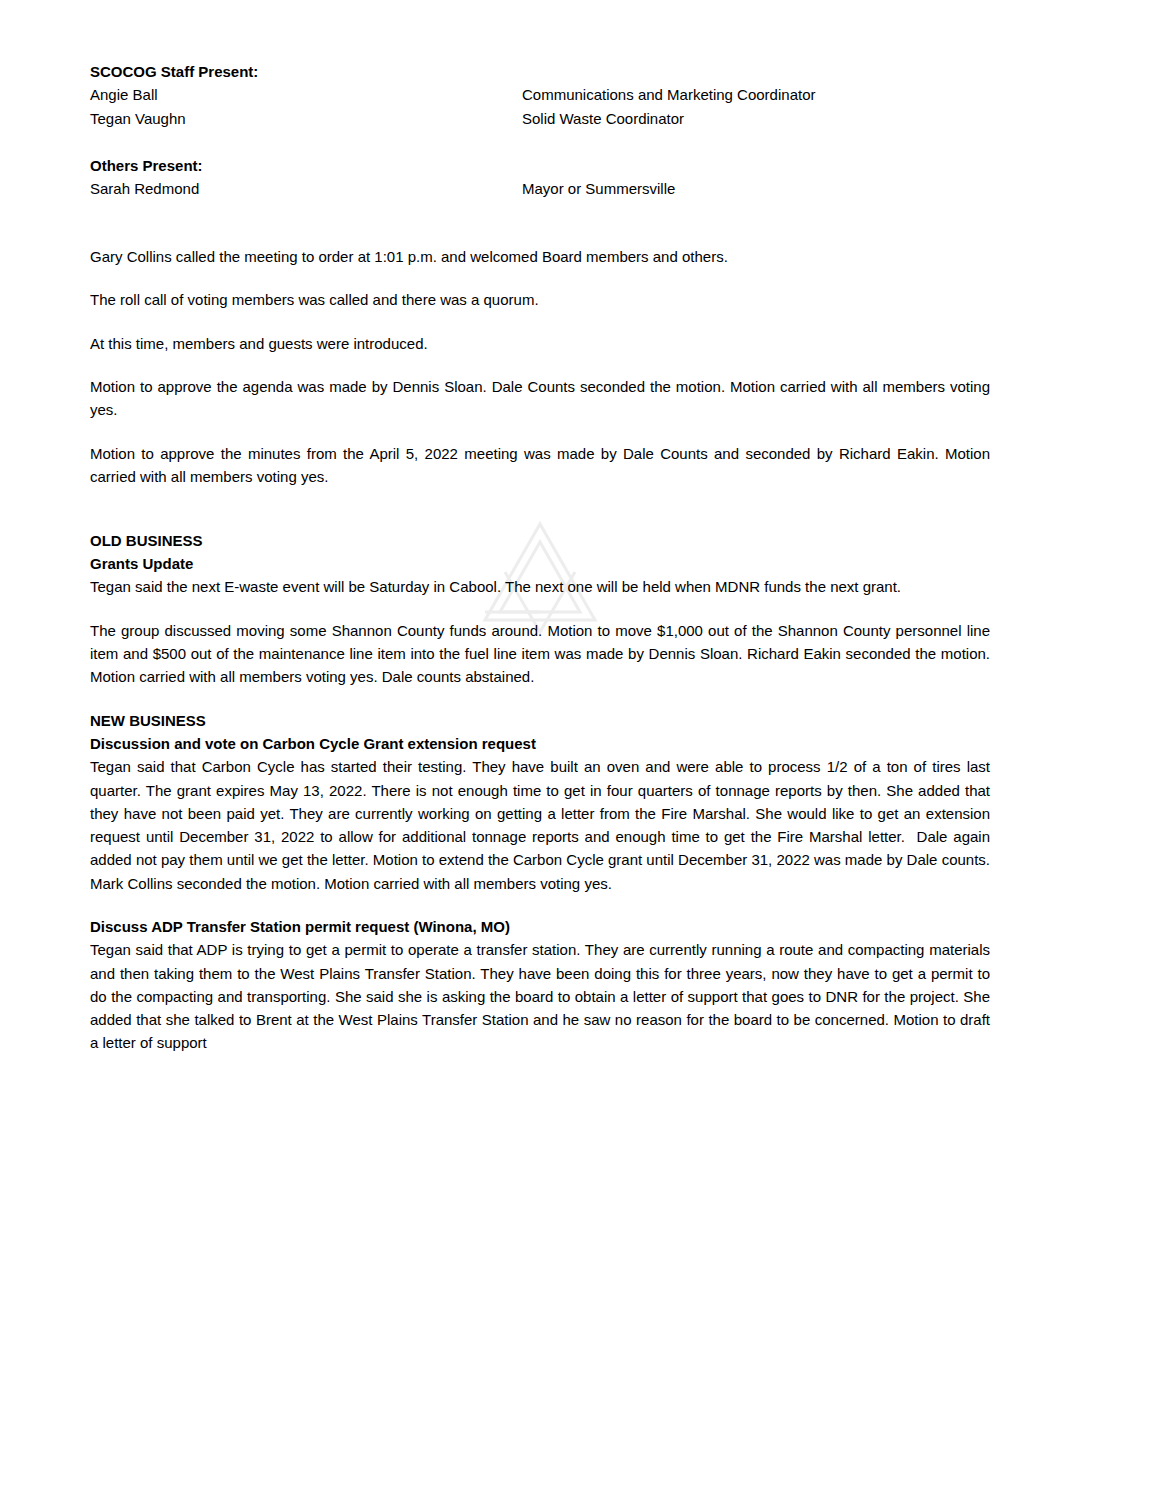| SCOCOG Staff Present: | |
| Angie Ball | Communications and Marketing Coordinator |
| Tegan Vaughn | Solid Waste Coordinator |
| Others Present: | |
| Sarah Redmond | Mayor or Summersville |
Gary Collins called the meeting to order at 1:01 p.m. and welcomed Board members and others.
The roll call of voting members was called and there was a quorum.
At this time, members and guests were introduced.
Motion to approve the agenda was made by Dennis Sloan. Dale Counts seconded the motion. Motion carried with all members voting yes.
Motion to approve the minutes from the April 5, 2022 meeting was made by Dale Counts and seconded by Richard Eakin. Motion carried with all members voting yes.
OLD BUSINESS
Grants Update
Tegan said the next E-waste event will be Saturday in Cabool. The next one will be held when MDNR funds the next grant.
The group discussed moving some Shannon County funds around. Motion to move $1,000 out of the Shannon County personnel line item and $500 out of the maintenance line item into the fuel line item was made by Dennis Sloan. Richard Eakin seconded the motion. Motion carried with all members voting yes. Dale counts abstained.
NEW BUSINESS
Discussion and vote on Carbon Cycle Grant extension request
Tegan said that Carbon Cycle has started their testing. They have built an oven and were able to process 1/2 of a ton of tires last quarter. The grant expires May 13, 2022. There is not enough time to get in four quarters of tonnage reports by then. She added that they have not been paid yet. They are currently working on getting a letter from the Fire Marshal. She would like to get an extension request until December 31, 2022 to allow for additional tonnage reports and enough time to get the Fire Marshal letter. Dale again added not pay them until we get the letter. Motion to extend the Carbon Cycle grant until December 31, 2022 was made by Dale counts. Mark Collins seconded the motion. Motion carried with all members voting yes.
Discuss ADP Transfer Station permit request (Winona, MO)
Tegan said that ADP is trying to get a permit to operate a transfer station. They are currently running a route and compacting materials and then taking them to the West Plains Transfer Station. They have been doing this for three years, now they have to get a permit to do the compacting and transporting. She said she is asking the board to obtain a letter of support that goes to DNR for the project. She added that she talked to Brent at the West Plains Transfer Station and he saw no reason for the board to be concerned. Motion to draft a letter of support